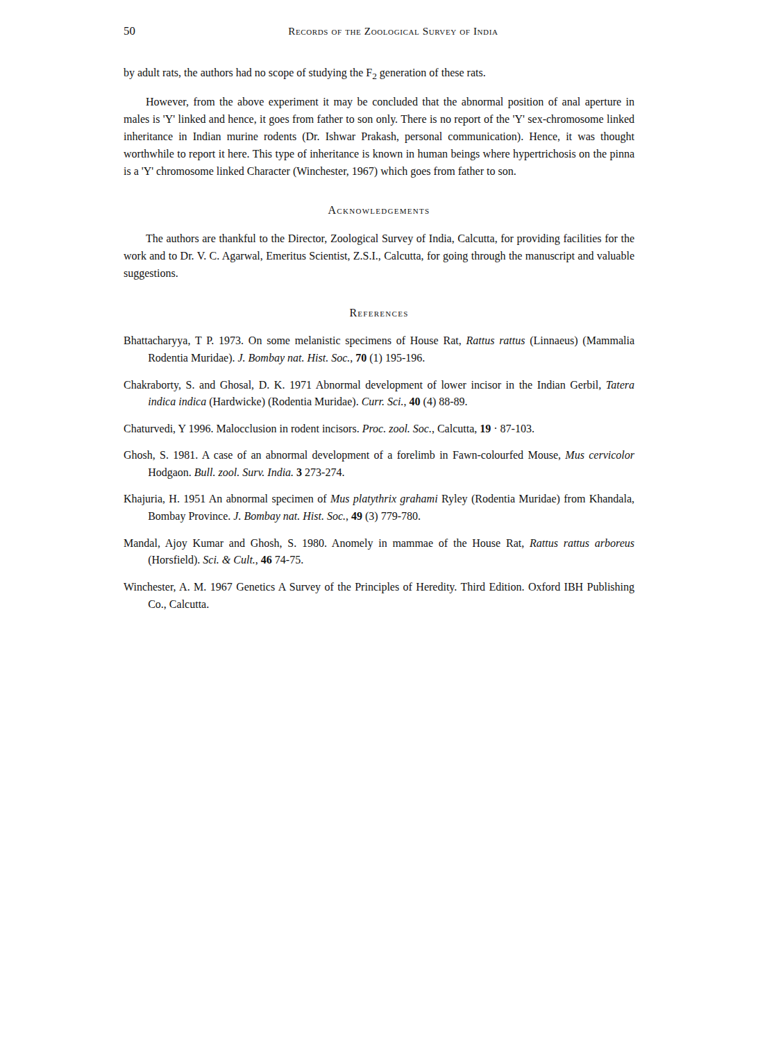50 Records of the Zoological Survey of India
by adult rats, the authors had no scope of studying the F2 generation of these rats.
However, from the above experiment it may be concluded that the abnormal position of anal aperture in males is 'Y' linked and hence, it goes from father to son only. There is no report of the 'Y' sex-chromosome linked inheritance in Indian murine rodents (Dr. Ishwar Prakash, personal communication). Hence, it was thought worthwhile to report it here. This type of inheritance is known in human beings where hypertrichosis on the pinna is a 'Y' chromosome linked Character (Winchester, 1967) which goes from father to son.
Acknowledgements
The authors are thankful to the Director, Zoological Survey of India, Calcutta, for providing facilities for the work and to Dr. V. C. Agarwal, Emeritus Scientist, Z.S.I., Calcutta, for going through the manuscript and valuable suggestions.
References
Bhattacharyya, T P. 1973. On some melanistic specimens of House Rat, Rattus rattus (Linnaeus) (Mammalia Rodentia Muridae). J. Bombay nat. Hist. Soc., 70 (1) 195-196.
Chakraborty, S. and Ghosal, D. K. 1971 Abnormal development of lower incisor in the Indian Gerbil, Tatera indica indica (Hardwicke) (Rodentia Muridae). Curr. Sci., 40 (4) 88-89.
Chaturvedi, Y 1996. Malocclusion in rodent incisors. Proc. zool. Soc., Calcutta, 19 · 87-103.
Ghosh, S. 1981. A case of an abnormal development of a forelimb in Fawn-colourfed Mouse, Mus cervicolor Hodgaon. Bull. zool. Surv. India. 3 273-274.
Khajuria, H. 1951 An abnormal specimen of Mus platythrix grahami Ryley (Rodentia Muridae) from Khandala, Bombay Province. J. Bombay nat. Hist. Soc., 49 (3) 779-780.
Mandal, Ajoy Kumar and Ghosh, S. 1980. Anomely in mammae of the House Rat, Rattus rattus arboreus (Horsfield). Sci. & Cult., 46 74-75.
Winchester, A. M. 1967 Genetics A Survey of the Principles of Heredity. Third Edition. Oxford IBH Publishing Co., Calcutta.